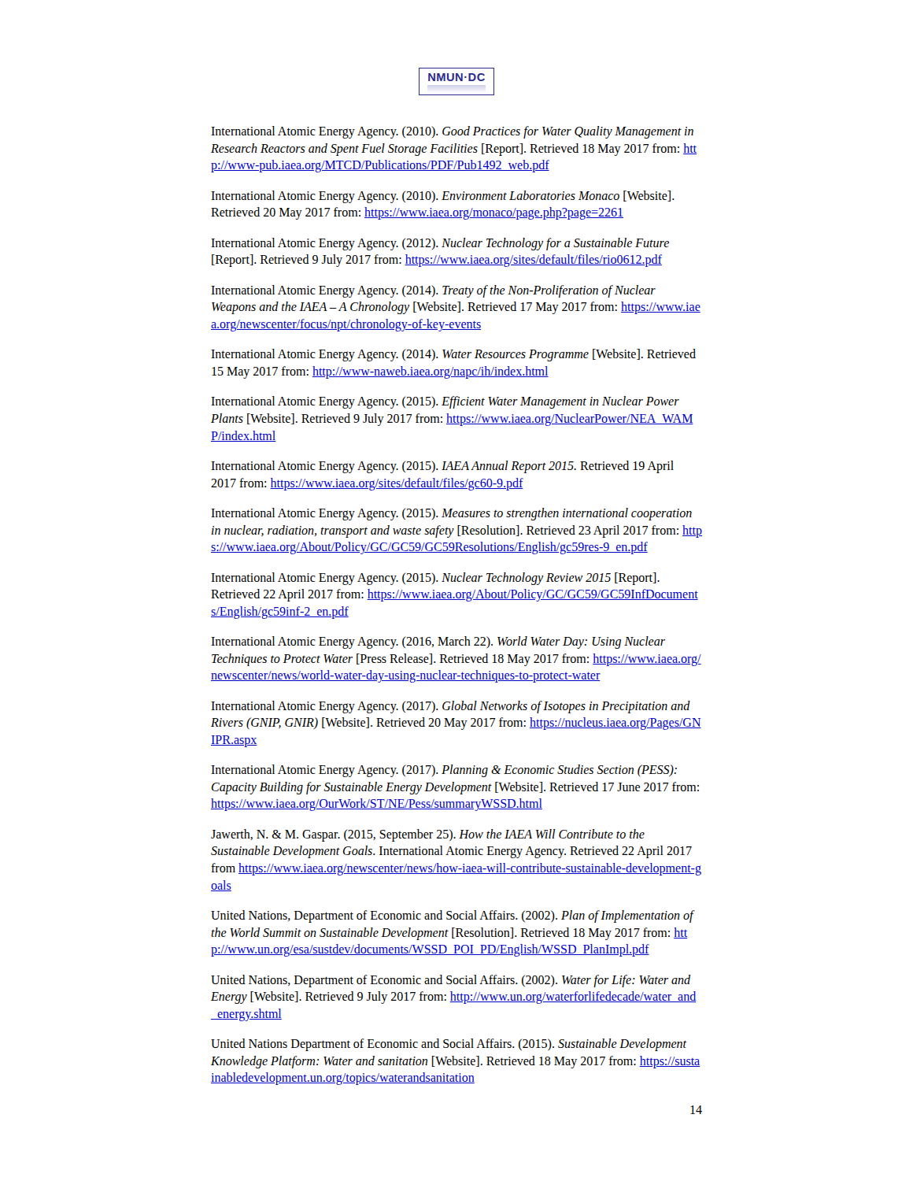NMUN·DC
International Atomic Energy Agency. (2010). Good Practices for Water Quality Management in Research Reactors and Spent Fuel Storage Facilities [Report]. Retrieved 18 May 2017 from: http://www-pub.iaea.org/MTCD/Publications/PDF/Pub1492_web.pdf
International Atomic Energy Agency. (2010). Environment Laboratories Monaco [Website]. Retrieved 20 May 2017 from: https://www.iaea.org/monaco/page.php?page=2261
International Atomic Energy Agency. (2012). Nuclear Technology for a Sustainable Future [Report]. Retrieved 9 July 2017 from: https://www.iaea.org/sites/default/files/rio0612.pdf
International Atomic Energy Agency. (2014). Treaty of the Non-Proliferation of Nuclear Weapons and the IAEA – A Chronology [Website]. Retrieved 17 May 2017 from: https://www.iaea.org/newscenter/focus/npt/chronology-of-key-events
International Atomic Energy Agency. (2014). Water Resources Programme [Website]. Retrieved 15 May 2017 from: http://www-naweb.iaea.org/napc/ih/index.html
International Atomic Energy Agency. (2015). Efficient Water Management in Nuclear Power Plants [Website]. Retrieved 9 July 2017 from: https://www.iaea.org/NuclearPower/NEA_WAMP/index.html
International Atomic Energy Agency. (2015). IAEA Annual Report 2015. Retrieved 19 April 2017 from: https://www.iaea.org/sites/default/files/gc60-9.pdf
International Atomic Energy Agency. (2015). Measures to strengthen international cooperation in nuclear, radiation, transport and waste safety [Resolution]. Retrieved 23 April 2017 from: https://www.iaea.org/About/Policy/GC/GC59/GC59Resolutions/English/gc59res-9_en.pdf
International Atomic Energy Agency. (2015). Nuclear Technology Review 2015 [Report]. Retrieved 22 April 2017 from: https://www.iaea.org/About/Policy/GC/GC59/GC59InfDocuments/English/gc59inf-2_en.pdf
International Atomic Energy Agency. (2016, March 22). World Water Day: Using Nuclear Techniques to Protect Water [Press Release]. Retrieved 18 May 2017 from: https://www.iaea.org/newscenter/news/world-water-day-using-nuclear-techniques-to-protect-water
International Atomic Energy Agency. (2017). Global Networks of Isotopes in Precipitation and Rivers (GNIP, GNIR) [Website]. Retrieved 20 May 2017 from: https://nucleus.iaea.org/Pages/GNIPR.aspx
International Atomic Energy Agency. (2017). Planning & Economic Studies Section (PESS): Capacity Building for Sustainable Energy Development [Website]. Retrieved 17 June 2017 from: https://www.iaea.org/OurWork/ST/NE/Pess/summaryWSSD.html
Jawerth, N. & M. Gaspar. (2015, September 25). How the IAEA Will Contribute to the Sustainable Development Goals. International Atomic Energy Agency. Retrieved 22 April 2017 from https://www.iaea.org/newscenter/news/how-iaea-will-contribute-sustainable-development-goals
United Nations, Department of Economic and Social Affairs. (2002). Plan of Implementation of the World Summit on Sustainable Development [Resolution]. Retrieved 18 May 2017 from: http://www.un.org/esa/sustdev/documents/WSSD_POI_PD/English/WSSD_PlanImpl.pdf
United Nations, Department of Economic and Social Affairs. (2002). Water for Life: Water and Energy [Website]. Retrieved 9 July 2017 from: http://www.un.org/waterforlifedecade/water_and_energy.shtml
United Nations Department of Economic and Social Affairs. (2015). Sustainable Development Knowledge Platform: Water and sanitation [Website]. Retrieved 18 May 2017 from: https://sustainabledevelopment.un.org/topics/waterandsanitation
14